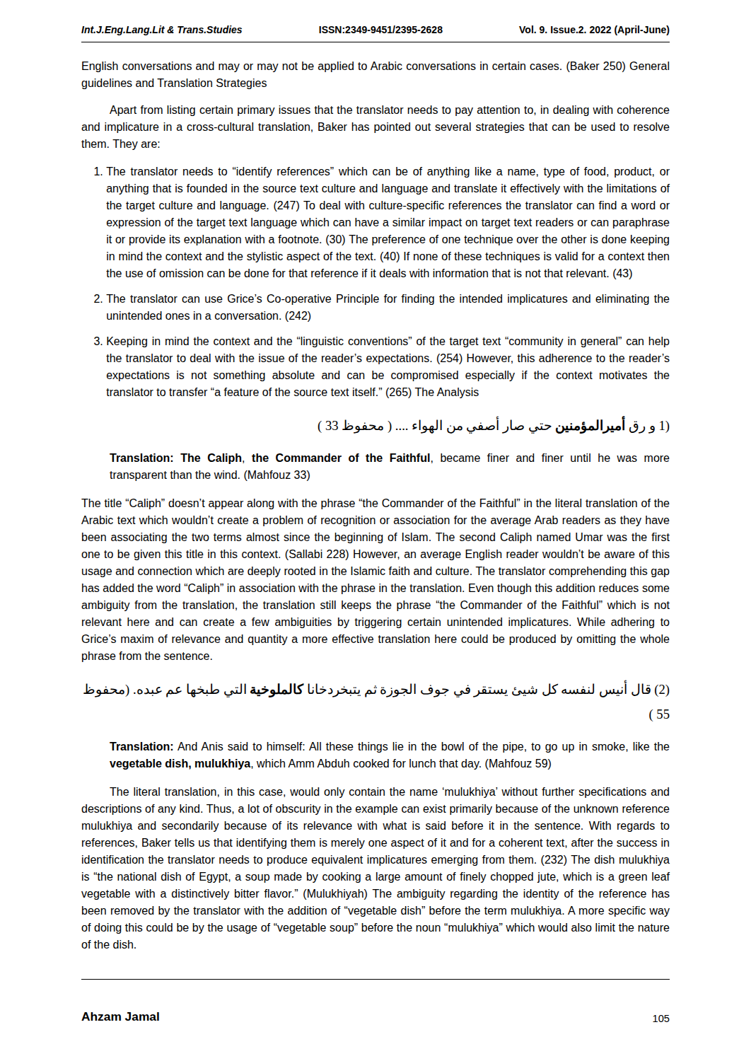Int.J.Eng.Lang.Lit & Trans.Studies ISSN:2349-9451/2395-2628 Vol. 9. Issue.2. 2022 (April-June)
English conversations and may or may not be applied to Arabic conversations in certain cases. (Baker 250) General guidelines and Translation Strategies
Apart from listing certain primary issues that the translator needs to pay attention to, in dealing with coherence and implicature in a cross-cultural translation, Baker has pointed out several strategies that can be used to resolve them. They are:
The translator needs to “identify references” which can be of anything like a name, type of food, product, or anything that is founded in the source text culture and language and translate it effectively with the limitations of the target culture and language. (247) To deal with culture-specific references the translator can find a word or expression of the target text language which can have a similar impact on target text readers or can paraphrase it or provide its explanation with a footnote. (30) The preference of one technique over the other is done keeping in mind the context and the stylistic aspect of the text. (40) If none of these techniques is valid for a context then the use of omission can be done for that reference if it deals with information that is not that relevant. (43)
The translator can use Grice’s Co-operative Principle for finding the intended implicatures and eliminating the unintended ones in a conversation. (242)
Keeping in mind the context and the “linguistic conventions” of the target text “community in general” can help the translator to deal with the issue of the reader’s expectations. (254) However, this adherence to the reader’s expectations is not something absolute and can be compromised especially if the context motivates the translator to transfer “a feature of the source text itself.” (265) The Analysis
1) و رق أميرالمؤمنين حتي صار أصفي من الهواء .... ( محفوظ 33 )
Translation: The Caliph, the Commander of the Faithful, became finer and finer until he was more transparent than the wind. (Mahfouz 33)
The title “Caliph” doesn’t appear along with the phrase “the Commander of the Faithful” in the literal translation of the Arabic text which wouldn’t create a problem of recognition or association for the average Arab readers as they have been associating the two terms almost since the beginning of Islam. The second Caliph named Umar was the first one to be given this title in this context. (Sallabi 228) However, an average English reader wouldn’t be aware of this usage and connection which are deeply rooted in the Islamic faith and culture. The translator comprehending this gap has added the word “Caliph” in association with the phrase in the translation. Even though this addition reduces some ambiguity from the translation, the translation still keeps the phrase “the Commander of the Faithful” which is not relevant here and can create a few ambiguities by triggering certain unintended implicatures. While adhering to Grice’s maxim of relevance and quantity a more effective translation here could be produced by omitting the whole phrase from the sentence.
(2) قال أنيس لنفسه كل شيئ يستقر في جوف الجوزة ثم يتبخردخانا كالملوخية التي طبخها عم عبده. (محفوظ 55 )
Translation: And Anis said to himself: All these things lie in the bowl of the pipe, to go up in smoke, like the vegetable dish, mulukhiya, which Amm Abduh cooked for lunch that day. (Mahfouz 59)
The literal translation, in this case, would only contain the name ‘mulukhiya’ without further specifications and descriptions of any kind. Thus, a lot of obscurity in the example can exist primarily because of the unknown reference mulukhiya and secondarily because of its relevance with what is said before it in the sentence. With regards to references, Baker tells us that identifying them is merely one aspect of it and for a coherent text, after the success in identification the translator needs to produce equivalent implicatures emerging from them. (232) The dish mulukhiya is “the national dish of Egypt, a soup made by cooking a large amount of finely chopped jute, which is a green leaf vegetable with a distinctively bitter flavor.” (Mulukhiyah) The ambiguity regarding the identity of the reference has been removed by the translator with the addition of “vegetable dish” before the term mulukhiya. A more specific way of doing this could be by the usage of “vegetable soup” before the noun “mulukhiya” which would also limit the nature of the dish.
Ahzam Jamal 105